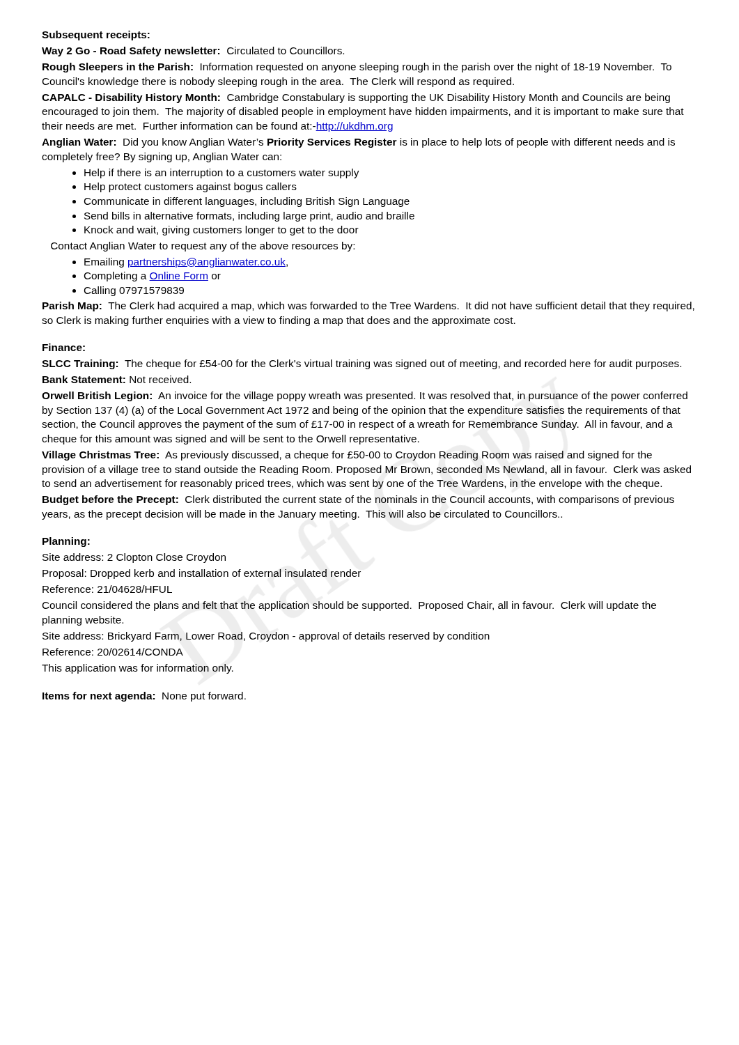Draft Copy
Subsequent receipts:
Way 2 Go - Road Safety newsletter: Circulated to Councillors.
Rough Sleepers in the Parish: Information requested on anyone sleeping rough in the parish over the night of 18-19 November. To Council's knowledge there is nobody sleeping rough in the area. The Clerk will respond as required.
CAPALC - Disability History Month: Cambridge Constabulary is supporting the UK Disability History Month and Councils are being encouraged to join them. The majority of disabled people in employment have hidden impairments, and it is important to make sure that their needs are met. Further information can be found at:-http://ukdhm.org
Anglian Water: Did you know Anglian Water’s Priority Services Register is in place to help lots of people with different needs and is completely free? By signing up, Anglian Water can:
Help if there is an interruption to a customers water supply
Help protect customers against bogus callers
Communicate in different languages, including British Sign Language
Send bills in alternative formats, including large print, audio and braille
Knock and wait, giving customers longer to get to the door
Contact Anglian Water to request any of the above resources by:
Emailing partnerships@anglianwater.co.uk,
Completing a Online Form or
Calling 07971579839
Parish Map: The Clerk had acquired a map, which was forwarded to the Tree Wardens. It did not have sufficient detail that they required, so Clerk is making further enquiries with a view to finding a map that does and the approximate cost.
Finance:
SLCC Training: The cheque for £54-00 for the Clerk's virtual training was signed out of meeting, and recorded here for audit purposes.
Bank Statement: Not received.
Orwell British Legion: An invoice for the village poppy wreath was presented. It was resolved that, in pursuance of the power conferred by Section 137 (4) (a) of the Local Government Act 1972 and being of the opinion that the expenditure satisfies the requirements of that section, the Council approves the payment of the sum of £17-00 in respect of a wreath for Remembrance Sunday. All in favour, and a cheque for this amount was signed and will be sent to the Orwell representative.
Village Christmas Tree: As previously discussed, a cheque for £50-00 to Croydon Reading Room was raised and signed for the provision of a village tree to stand outside the Reading Room. Proposed Mr Brown, seconded Ms Newland, all in favour. Clerk was asked to send an advertisement for reasonably priced trees, which was sent by one of the Tree Wardens, in the envelope with the cheque.
Budget before the Precept: Clerk distributed the current state of the nominals in the Council accounts, with comparisons of previous years, as the precept decision will be made in the January meeting. This will also be circulated to Councillors..
Planning:
Site address: 2 Clopton Close Croydon
Proposal: Dropped kerb and installation of external insulated render
Reference: 21/04628/HFUL
Council considered the plans and felt that the application should be supported. Proposed Chair, all in favour. Clerk will update the planning website.
Site address: Brickyard Farm, Lower Road, Croydon - approval of details reserved by condition
Reference: 20/02614/CONDA
This application was for information only.
Items for next agenda: None put forward.